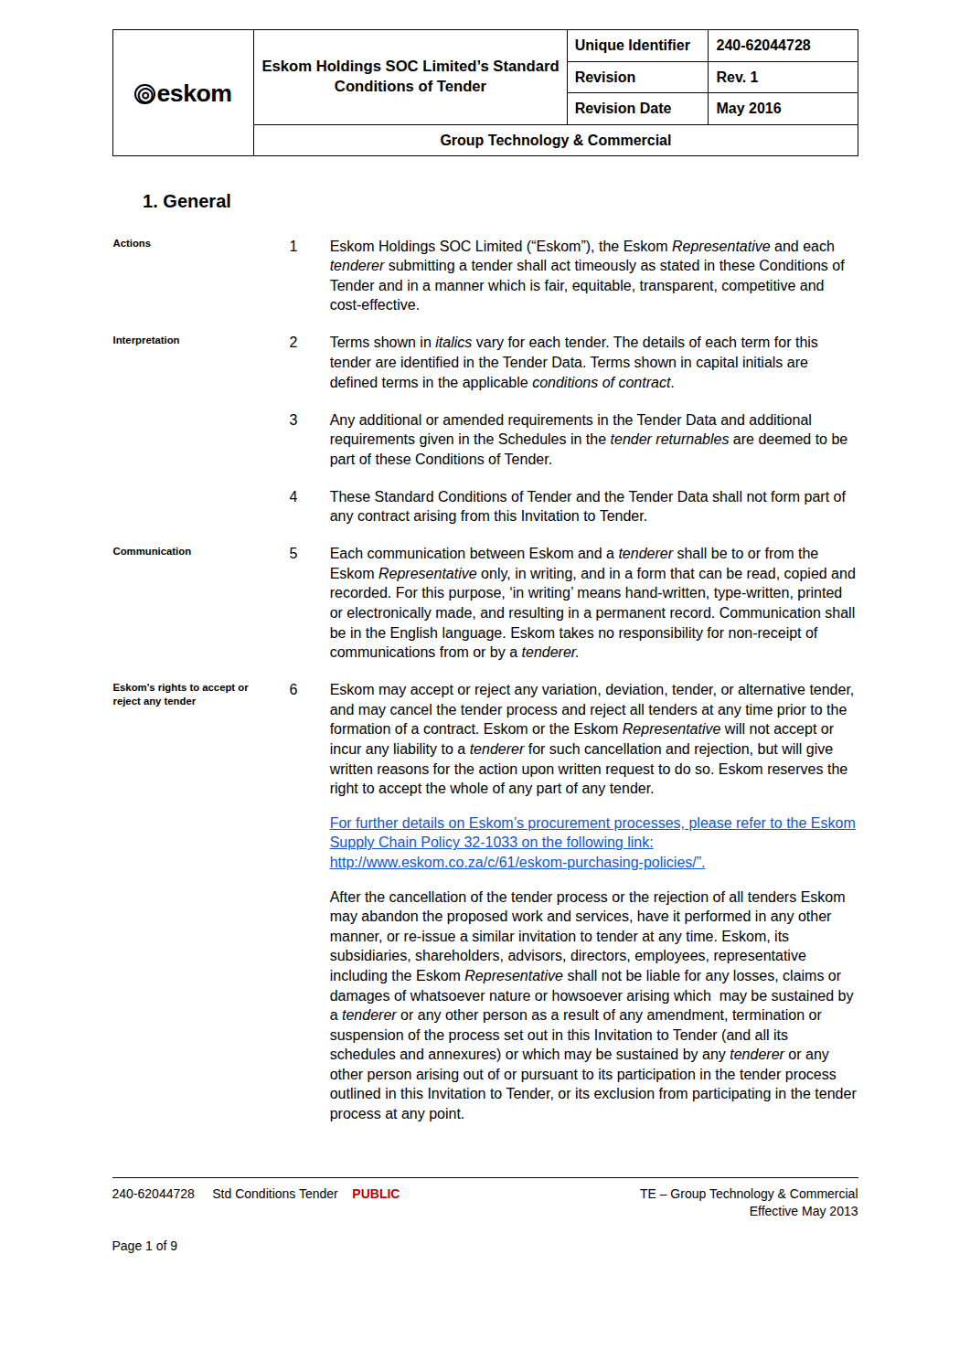| ◎ eskom | Eskom Holdings SOC Limited’s Standard Conditions of Tender | Unique Identifier | 240-62044728 |
| Revision | Rev. 1 |
| Revision Date | May 2016 |
| Group Technology & Commercial |
1. General
| Actions | 1 | Eskom Holdings SOC Limited (“Eskom”), the Eskom Representative and each tenderer submitting a tender shall act timeously as stated in these Conditions of Tender and in a manner which is fair, equitable, transparent, competitive and cost-effective. |
| Interpretation | 2 | Terms shown in italics vary for each tender. The details of each term for this tender are identified in the Tender Data. Terms shown in capital initials are defined terms in the applicable conditions of contract . |
| | 3 | Any additional or amended requirements in the Tender Data and additional requirements given in the Schedules in the tender returnables are deemed to be part of these Conditions of Tender. |
| | 4 | These Standard Conditions of Tender and the Tender Data shall not form part of any contract arising from this Invitation to Tender. |
| Communication | 5 | Each communication between Eskom and a tenderer shall be to or from the Eskom Representative only, in writing, and in a form that can be read, copied and recorded. For this purpose, ‘in writing’ means hand-written, type-written, printed or electronically made, and resulting in a permanent record. Communication shall be in the English language. Eskom takes no responsibility for non-receipt of communications from or by a tenderer. |
| Eskom's rights to accept or reject any tender | 6 | Eskom may accept or reject any variation, deviation, tender, or alternative tender, and may cancel the tender process and reject all tenders at any time prior to the formation of a contract. Eskom or the Eskom Representative will not accept or incur any liability to a tenderer for such cancellation and rejection, but will give written reasons for the action upon written request to do so. Eskom reserves the right to accept the whole of any part of any tender. For further details on Eskom’s procurement processes, please refer to the Eskom Supply Chain Policy 32-1033 on the following link: http://www.eskom.co.za/c/61/eskom-purchasing-policies/”. After the cancellation of the tender process or the rejection of all tenders Eskom may abandon the proposed work and services, have it performed in any other manner, or re-issue a similar invitation to tender at any time. Eskom, its subsidiaries, shareholders, advisors, directors, employees, representative including the Eskom Representative shall not be liable for any losses, claims or damages of whatsoever nature or howsoever arising which may be sustained by a tenderer or any other person as a result of any amendment, termination or suspension of the process set out in this Invitation to Tender (and all its schedules and annexures) or which may be sustained by any tenderer or any other person arising out of or pursuant to its participation in the tender process outlined in this Invitation to Tender, or its exclusion from participating in the tender process at any point. |
| 240-62044728 Std Conditions Tender PUBLIC | TE – Group Technology & Commercial |
| | Effective May 2013 |
Page 1 of 9